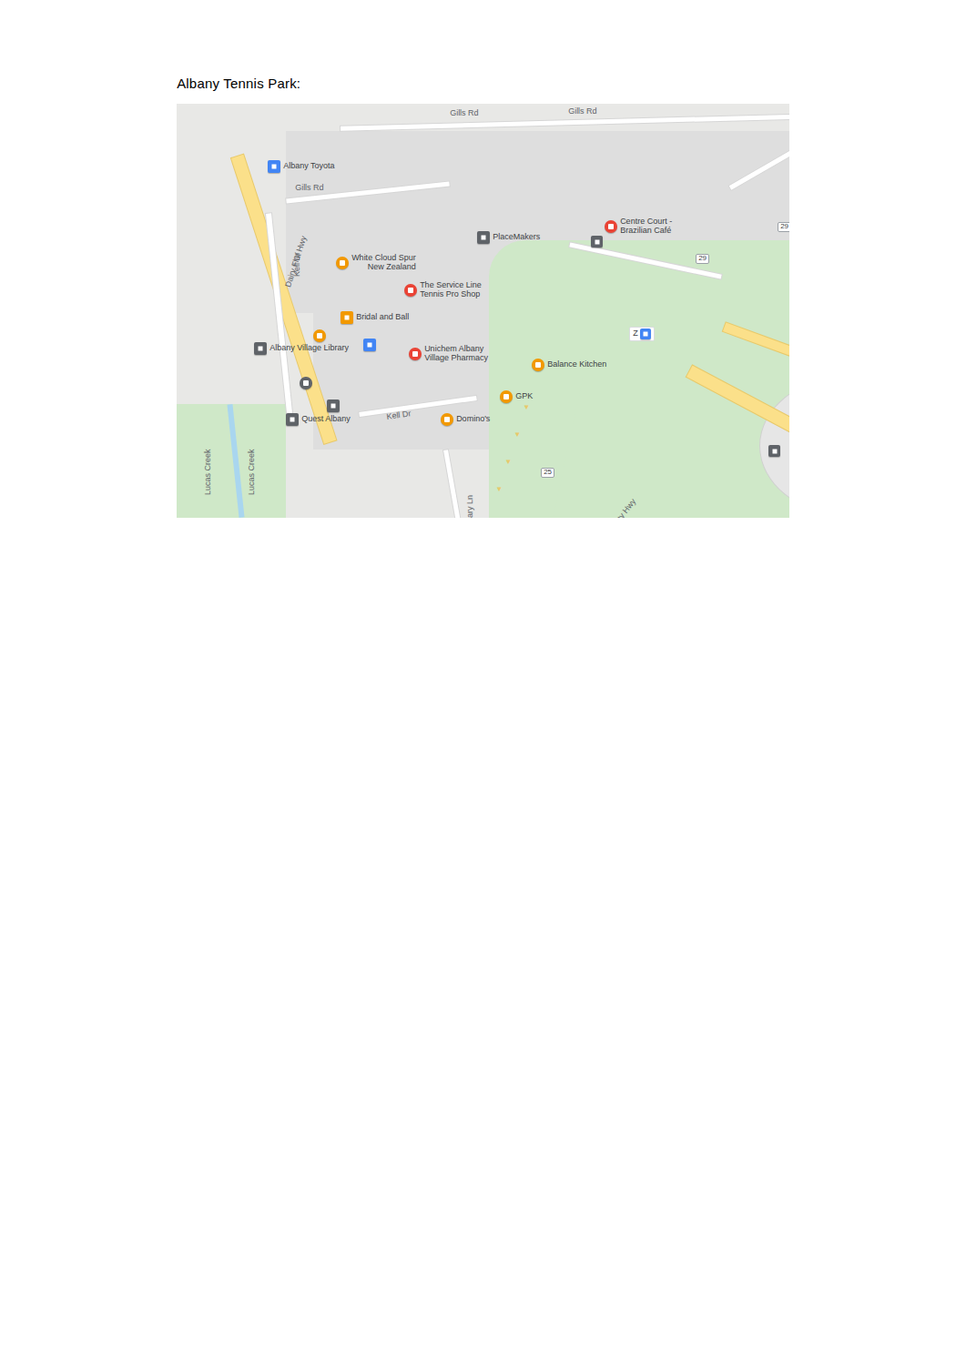Albany Tennis Park:
Gills Rd Gills Rd Gills Rd Dairy Flat Hwy Kell Dr Kell Dr Library Ln Albany Hwy Lucas Creek Lucas Creek 29 29 29 25 ▲ ▲ ▲ ▲ ▼ ▼ ▼ ▼
Albany Toyota
PlaceMakers
Centre Court -
Brazilian Café
White Cloud Spur
New Zealand
The Service Line
Tennis Pro Shop
Bridal and Ball
Albany Village Library
Quest Albany
Unichem Albany
Village Pharmacy
Balance Kitchen
GPK
Domino's
Z